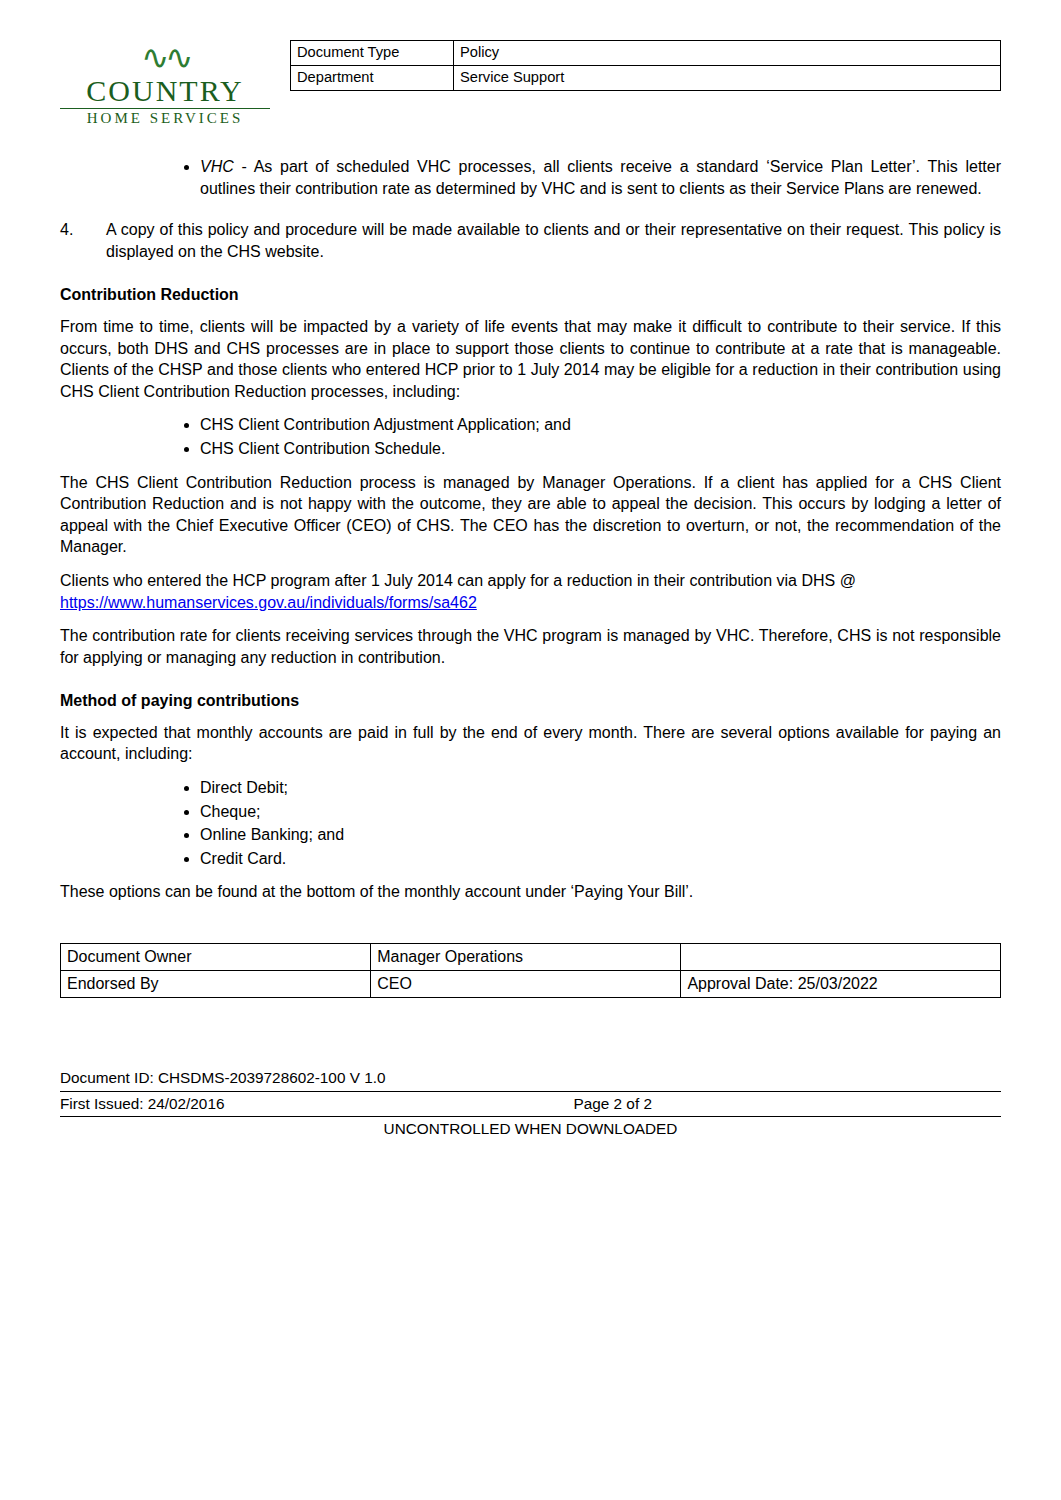∿∿
COUNTRY
HOME SERVICES
| Document Type | Policy |
| Department | Service Support |
VHC - As part of scheduled VHC processes, all clients receive a standard ‘Service Plan Letter’. This letter outlines their contribution rate as determined by VHC and is sent to clients as their Service Plans are renewed.
4.
A copy of this policy and procedure will be made available to clients and or their representative on their request. This policy is displayed on the CHS website.
Contribution Reduction
From time to time, clients will be impacted by a variety of life events that may make it difficult to contribute to their service. If this occurs, both DHS and CHS processes are in place to support those clients to continue to contribute at a rate that is manageable. Clients of the CHSP and those clients who entered HCP prior to 1 July 2014 may be eligible for a reduction in their contribution using CHS Client Contribution Reduction processes, including:
CHS Client Contribution Adjustment Application; and
CHS Client Contribution Schedule.
The CHS Client Contribution Reduction process is managed by Manager Operations. If a client has applied for a CHS Client Contribution Reduction and is not happy with the outcome, they are able to appeal the decision. This occurs by lodging a letter of appeal with the Chief Executive Officer (CEO) of CHS. The CEO has the discretion to overturn, or not, the recommendation of the Manager.
Clients who entered the HCP program after 1 July 2014 can apply for a reduction in their contribution via DHS @
https://www.humanservices.gov.au/individuals/forms/sa462
The contribution rate for clients receiving services through the VHC program is managed by VHC. Therefore, CHS is not responsible for applying or managing any reduction in contribution.
Method of paying contributions
It is expected that monthly accounts are paid in full by the end of every month. There are several options available for paying an account, including:
Direct Debit;
Cheque;
Online Banking; and
Credit Card.
These options can be found at the bottom of the monthly account under ‘Paying Your Bill’.
| Document Owner | Manager Operations | |
| Endorsed By | CEO | Approval Date: 25/03/2022 |
Document ID: CHSDMS-2039728602-100 V 1.0
First Issued: 24/02/2016
Page 2 of 2
UNCONTROLLED WHEN DOWNLOADED